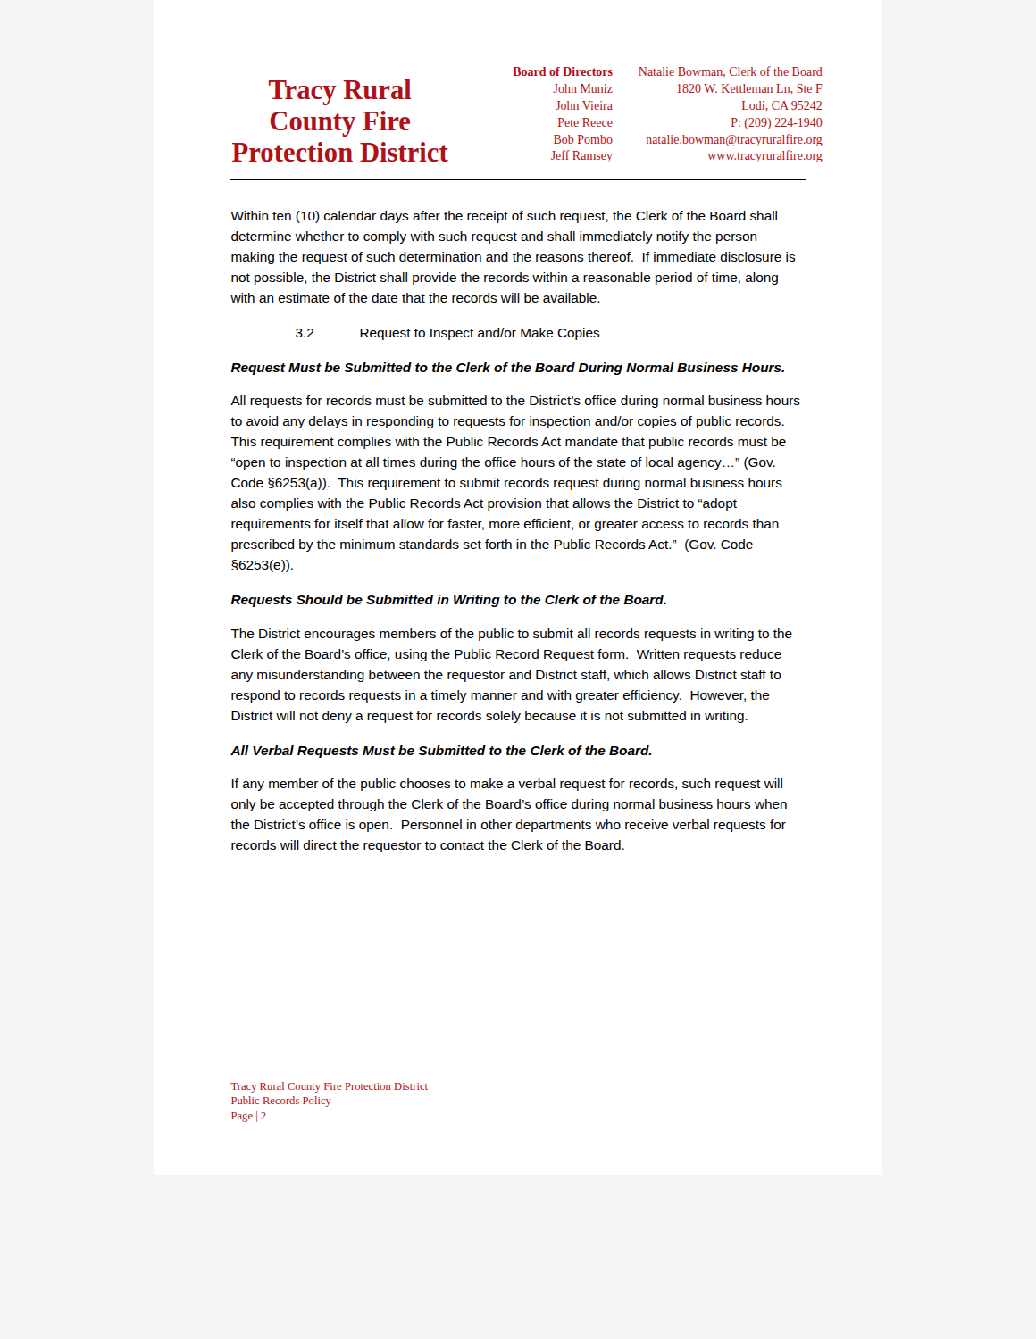Tracy Rural County Fire Protection District
Board of Directors
John Muniz
John Vieira
Pete Reece
Bob Pombo
Jeff Ramsey
Natalie Bowman, Clerk of the Board
1820 W. Kettleman Ln, Ste F
Lodi, CA 95242
P: (209) 224-1940
natalie.bowman@tracyruralfire.org
www.tracyruralfire.org
Within ten (10) calendar days after the receipt of such request, the Clerk of the Board shall determine whether to comply with such request and shall immediately notify the person making the request of such determination and the reasons thereof. If immediate disclosure is not possible, the District shall provide the records within a reasonable period of time, along with an estimate of the date that the records will be available.
3.2 Request to Inspect and/or Make Copies
Request Must be Submitted to the Clerk of the Board During Normal Business Hours.
All requests for records must be submitted to the District’s office during normal business hours to avoid any delays in responding to requests for inspection and/or copies of public records. This requirement complies with the Public Records Act mandate that public records must be “open to inspection at all times during the office hours of the state of local agency…” (Gov. Code §6253(a)). This requirement to submit records request during normal business hours also complies with the Public Records Act provision that allows the District to “adopt requirements for itself that allow for faster, more efficient, or greater access to records than prescribed by the minimum standards set forth in the Public Records Act.” (Gov. Code §6253(e)).
Requests Should be Submitted in Writing to the Clerk of the Board.
The District encourages members of the public to submit all records requests in writing to the Clerk of the Board’s office, using the Public Record Request form. Written requests reduce any misunderstanding between the requestor and District staff, which allows District staff to respond to records requests in a timely manner and with greater efficiency. However, the District will not deny a request for records solely because it is not submitted in writing.
All Verbal Requests Must be Submitted to the Clerk of the Board.
If any member of the public chooses to make a verbal request for records, such request will only be accepted through the Clerk of the Board’s office during normal business hours when the District’s office is open. Personnel in other departments who receive verbal requests for records will direct the requestor to contact the Clerk of the Board.
Tracy Rural County Fire Protection District
Public Records Policy
Page | 2